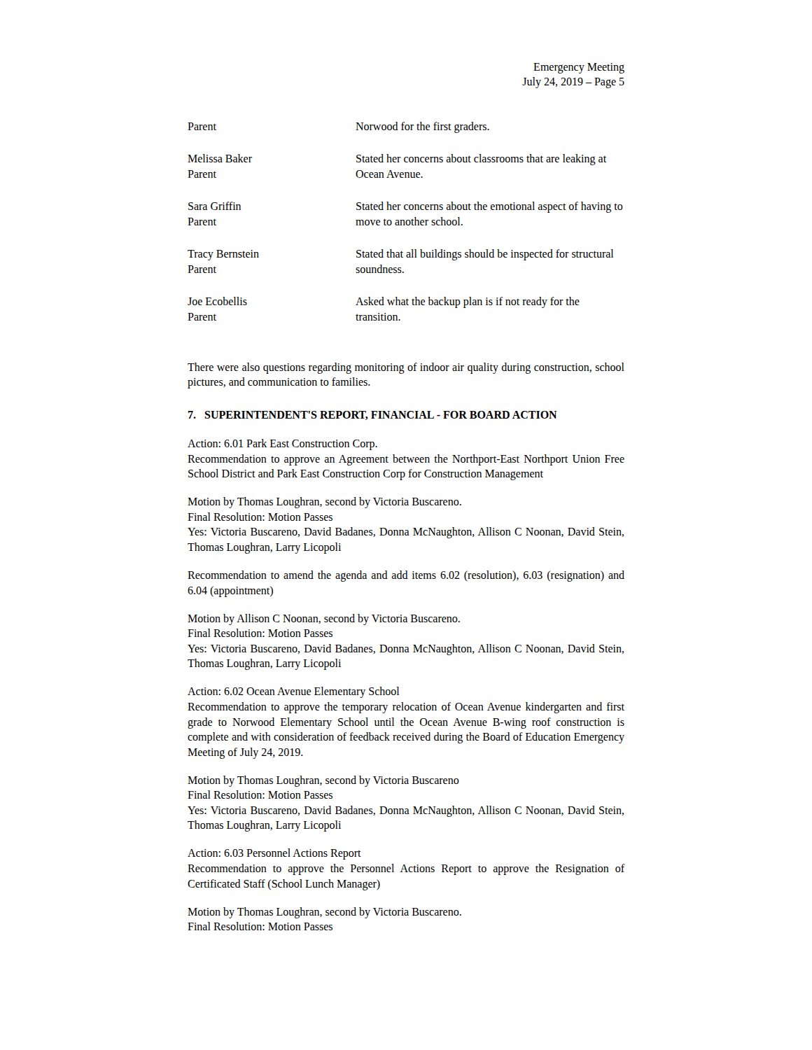Emergency Meeting
July 24, 2019 – Page 5
| Parent | Norwood for the first graders. |
| Melissa Baker Parent | Stated her concerns about classrooms that are leaking at Ocean Avenue. |
| Sara Griffin Parent | Stated her concerns about the emotional aspect of having to move to another school. |
| Tracy Bernstein Parent | Stated that all buildings should be inspected for structural soundness. |
| Joe Ecobellis Parent | Asked what the backup plan is if not ready for the transition. |
There were also questions regarding monitoring of indoor air quality during construction, school pictures, and communication to families.
7. SUPERINTENDENT'S REPORT, FINANCIAL - FOR BOARD ACTION
Action: 6.01 Park East Construction Corp.
Recommendation to approve an Agreement between the Northport-East Northport Union Free School District and Park East Construction Corp for Construction Management
Motion by Thomas Loughran, second by Victoria Buscareno.
Final Resolution: Motion Passes
Yes: Victoria Buscareno, David Badanes, Donna McNaughton, Allison C Noonan, David Stein, Thomas Loughran, Larry Licopoli
Recommendation to amend the agenda and add items 6.02 (resolution), 6.03 (resignation) and 6.04 (appointment)
Motion by Allison C Noonan, second by Victoria Buscareno.
Final Resolution: Motion Passes
Yes: Victoria Buscareno, David Badanes, Donna McNaughton, Allison C Noonan, David Stein, Thomas Loughran, Larry Licopoli
Action: 6.02 Ocean Avenue Elementary School
Recommendation to approve the temporary relocation of Ocean Avenue kindergarten and first grade to Norwood Elementary School until the Ocean Avenue B-wing roof construction is complete and with consideration of feedback received during the Board of Education Emergency Meeting of July 24, 2019.
Motion by Thomas Loughran, second by Victoria Buscareno
Final Resolution: Motion Passes
Yes: Victoria Buscareno, David Badanes, Donna McNaughton, Allison C Noonan, David Stein, Thomas Loughran, Larry Licopoli
Action: 6.03 Personnel Actions Report
Recommendation to approve the Personnel Actions Report to approve the Resignation of Certificated Staff (School Lunch Manager)
Motion by Thomas Loughran, second by Victoria Buscareno.
Final Resolution: Motion Passes